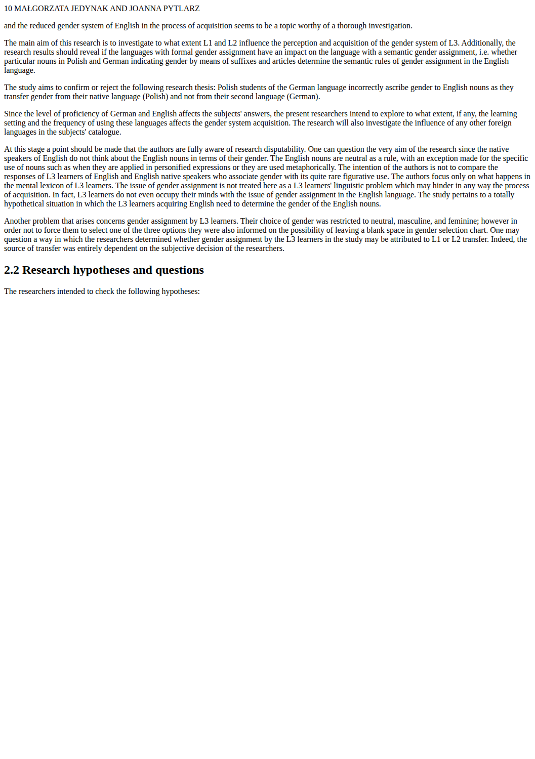10 MAŁGORZATA JEDYNAK AND JOANNA PYTLARZ
and the reduced gender system of English in the process of acquisition seems to be a topic worthy of a thorough investigation.
The main aim of this research is to investigate to what extent L1 and L2 influence the perception and acquisition of the gender system of L3. Additionally, the research results should reveal if the languages with formal gender assignment have an impact on the language with a semantic gender assignment, i.e. whether particular nouns in Polish and German indicating gender by means of suffixes and articles determine the semantic rules of gender assignment in the English language.
The study aims to confirm or reject the following research thesis: Polish students of the German language incorrectly ascribe gender to English nouns as they transfer gender from their native language (Polish) and not from their second language (German).
Since the level of proficiency of German and English affects the subjects' answers, the present researchers intend to explore to what extent, if any, the learning setting and the frequency of using these languages affects the gender system acquisition. The research will also investigate the influence of any other foreign languages in the subjects' catalogue.
At this stage a point should be made that the authors are fully aware of research disputability. One can question the very aim of the research since the native speakers of English do not think about the English nouns in terms of their gender. The English nouns are neutral as a rule, with an exception made for the specific use of nouns such as when they are applied in personified expressions or they are used metaphorically. The intention of the authors is not to compare the responses of L3 learners of English and English native speakers who associate gender with its quite rare figurative use. The authors focus only on what happens in the mental lexicon of L3 learners. The issue of gender assignment is not treated here as a L3 learners' linguistic problem which may hinder in any way the process of acquisition. In fact, L3 learners do not even occupy their minds with the issue of gender assignment in the English language. The study pertains to a totally hypothetical situation in which the L3 learners acquiring English need to determine the gender of the English nouns.
Another problem that arises concerns gender assignment by L3 learners. Their choice of gender was restricted to neutral, masculine, and feminine; however in order not to force them to select one of the three options they were also informed on the possibility of leaving a blank space in gender selection chart. One may question a way in which the researchers determined whether gender assignment by the L3 learners in the study may be attributed to L1 or L2 transfer. Indeed, the source of transfer was entirely dependent on the subjective decision of the researchers.
2.2 Research hypotheses and questions
The researchers intended to check the following hypotheses: